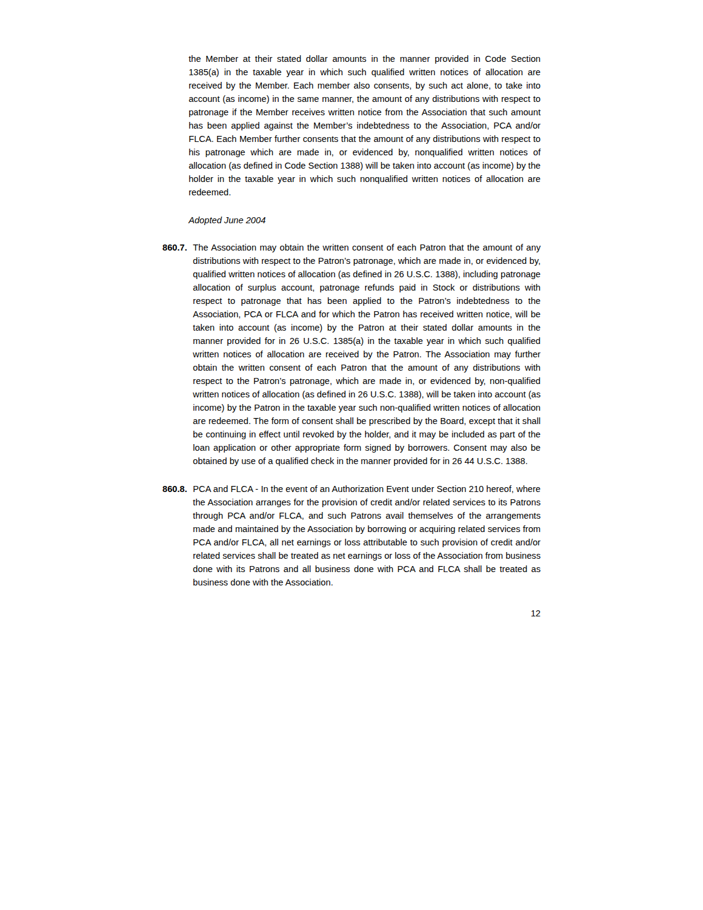the Member at their stated dollar amounts in the manner provided in Code Section 1385(a) in the taxable year in which such qualified written notices of allocation are received by the Member. Each member also consents, by such act alone, to take into account (as income) in the same manner, the amount of any distributions with respect to patronage if the Member receives written notice from the Association that such amount has been applied against the Member’s indebtedness to the Association, PCA and/or FLCA. Each Member further consents that the amount of any distributions with respect to his patronage which are made in, or evidenced by, nonqualified written notices of allocation (as defined in Code Section 1388) will be taken into account (as income) by the holder in the taxable year in which such nonqualified written notices of allocation are redeemed.
Adopted June 2004
860.7.
The Association may obtain the written consent of each Patron that the amount of any distributions with respect to the Patron’s patronage, which are made in, or evidenced by, qualified written notices of allocation (as defined in 26 U.S.C. 1388), including patronage allocation of surplus account, patronage refunds paid in Stock or distributions with respect to patronage that has been applied to the Patron’s indebtedness to the Association, PCA or FLCA and for which the Patron has received written notice, will be taken into account (as income) by the Patron at their stated dollar amounts in the manner provided for in 26 U.S.C. 1385(a) in the taxable year in which such qualified written notices of allocation are received by the Patron. The Association may further obtain the written consent of each Patron that the amount of any distributions with respect to the Patron’s patronage, which are made in, or evidenced by, non-qualified written notices of allocation (as defined in 26 U.S.C. 1388), will be taken into account (as income) by the Patron in the taxable year such non-qualified written notices of allocation are redeemed. The form of consent shall be prescribed by the Board, except that it shall be continuing in effect until revoked by the holder, and it may be included as part of the loan application or other appropriate form signed by borrowers. Consent may also be obtained by use of a qualified check in the manner provided for in 26 44 U.S.C. 1388.
860.8.
PCA and FLCA - In the event of an Authorization Event under Section 210 hereof, where the Association arranges for the provision of credit and/or related services to its Patrons through PCA and/or FLCA, and such Patrons avail themselves of the arrangements made and maintained by the Association by borrowing or acquiring related services from PCA and/or FLCA, all net earnings or loss attributable to such provision of credit and/or related services shall be treated as net earnings or loss of the Association from business done with its Patrons and all business done with PCA and FLCA shall be treated as business done with the Association.
12